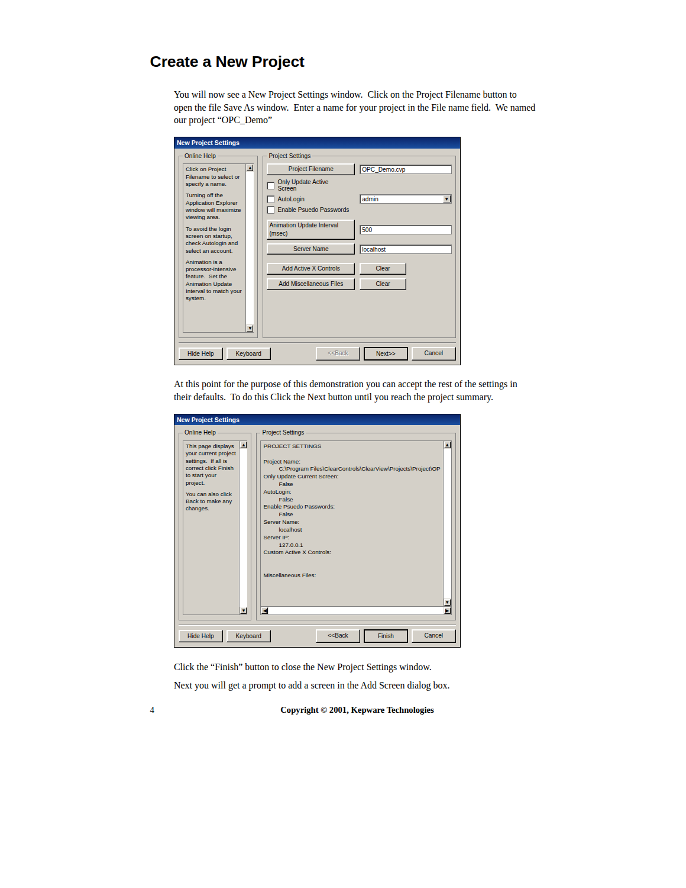Create a New Project
You will now see a New Project Settings window. Click on the Project Filename button to open the file Save As window. Enter a name for your project in the File name field. We named our project “OPC_Demo”
New Project Settings
Online Help
Click on Project Filename to select or specify a name.
Turning off the Application Explorer window will maximize viewing area.
To avoid the login screen on startup, check Autologin and select an account.
Animation is a processor-intensive feature. Set the Animation Update Interval to match your system.
▲
▼
Project Settings
Project Filename
OPC_Demo.cvp
Only Update Active
Screen
AutoLogin
admin▼
Enable Psuedo Passwords
Animation Update Interval
(msec)
500
Server Name
localhost
Add Active X Controls
Clear
Add Miscellaneous Files
Clear
Hide Help
Keyboard
<<Back
Next>>
Cancel
At this point for the purpose of this demonstration you can accept the rest of the settings in their defaults. To do this Click the Next button until you reach the project summary.
New Project Settings
Online Help
This page displays your current project settings. If all is correct click Finish to start your project.
You can also click Back to make any changes.
▲
▼
Project Settings
PROJECT SETTINGS
Project Name:
C:\Program Files\ClearControls\ClearView\Projects\Project\OP
Only Update Current Screen:
False
AutoLogin:
False
Enable Psuedo Passwords:
False
Server Name:
localhost
Server IP:
127.0.0.1
Custom Active X Controls:
Miscellaneous Files:
▲
▼
◀
▶
Hide Help
Keyboard
<<Back
Finish
Cancel
Click the “Finish” button to close the New Project Settings window.
Next you will get a prompt to add a screen in the Add Screen dialog box.
4
Copyright © 2001, Kepware Technologies